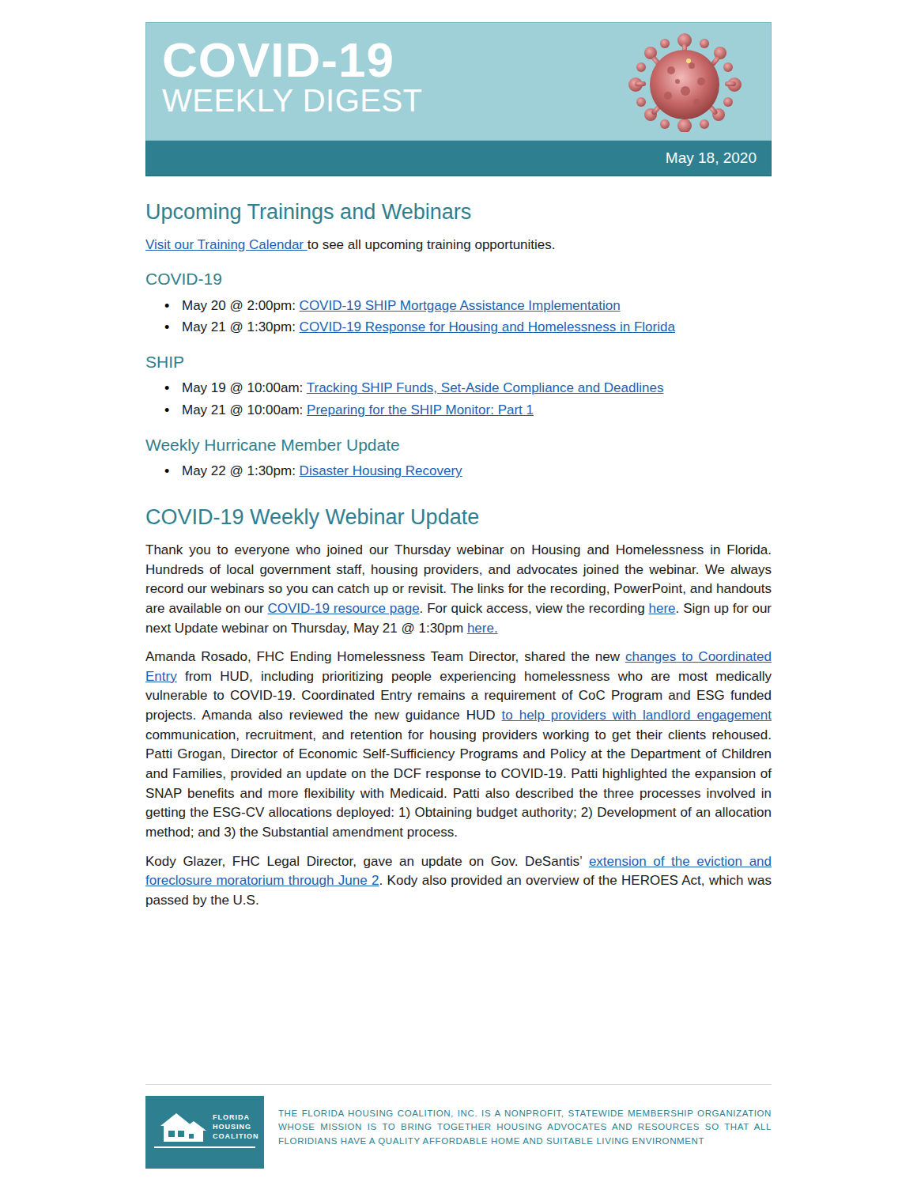COVID-19 WEEKLY DIGEST
May 18, 2020
Upcoming Trainings and Webinars
Visit our Training Calendar to see all upcoming training opportunities.
COVID-19
May 20 @ 2:00pm: COVID-19 SHIP Mortgage Assistance Implementation
May 21 @ 1:30pm: COVID-19 Response for Housing and Homelessness in Florida
SHIP
May 19 @ 10:00am: Tracking SHIP Funds, Set-Aside Compliance and Deadlines
May 21 @ 10:00am: Preparing for the SHIP Monitor: Part 1
Weekly Hurricane Member Update
May 22 @ 1:30pm: Disaster Housing Recovery
COVID-19 Weekly Webinar Update
Thank you to everyone who joined our Thursday webinar on Housing and Homelessness in Florida. Hundreds of local government staff, housing providers, and advocates joined the webinar. We always record our webinars so you can catch up or revisit. The links for the recording, PowerPoint, and handouts are available on our COVID-19 resource page. For quick access, view the recording here. Sign up for our next Update webinar on Thursday, May 21 @ 1:30pm here.
Amanda Rosado, FHC Ending Homelessness Team Director, shared the new changes to Coordinated Entry from HUD, including prioritizing people experiencing homelessness who are most medically vulnerable to COVID-19. Coordinated Entry remains a requirement of CoC Program and ESG funded projects. Amanda also reviewed the new guidance HUD to help providers with landlord engagement communication, recruitment, and retention for housing providers working to get their clients rehoused. Patti Grogan, Director of Economic Self-Sufficiency Programs and Policy at the Department of Children and Families, provided an update on the DCF response to COVID-19. Patti highlighted the expansion of SNAP benefits and more flexibility with Medicaid. Patti also described the three processes involved in getting the ESG-CV allocations deployed: 1) Obtaining budget authority; 2) Development of an allocation method; and 3) the Substantial amendment process.
Kody Glazer, FHC Legal Director, gave an update on Gov. DeSantis’ extension of the eviction and foreclosure moratorium through June 2. Kody also provided an overview of the HEROES Act, which was passed by the U.S.
FLORIDA HOUSING COALITION
The Florida Housing Coalition, Inc. is a nonprofit, statewide membership organization whose mission is to bring together housing advocates and resources so that all Floridians have a quality affordable home and suitable living environment